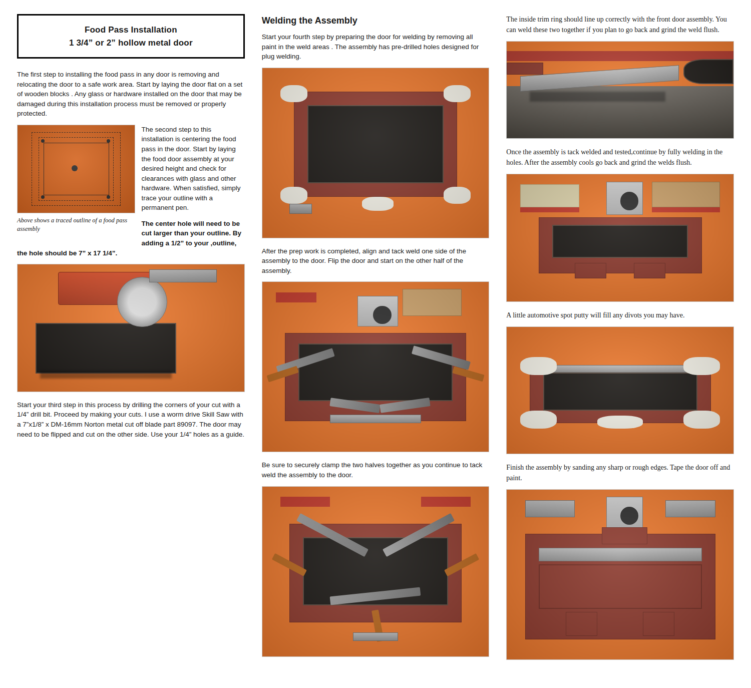Food Pass Installation
1 3/4” or 2” hollow metal door
The first step to installing the food pass in any door is removing and relocating the door to a safe work area. Start by laying the door flat on a set of wooden blocks . Any glass or hardware installed on the door that may be damaged during this installation process must be removed or properly protected.
Above shows a traced outline of a food pass assembly
The second step to this installation is centering the food pass in the door. Start by laying the food door assembly at your desired height and check for clearances with glass and other hardware. When satisfied, simply trace your outline with a permanent pen.
The center hole will need to be cut larger than your outline. By adding a 1/2” to your ,outline, the hole should be 7” x 17 1/4”.
Start your third step in this process by drilling the corners of your cut with a 1/4” drill bit. Proceed by making your cuts. I use a worm drive Skill Saw with a 7”x1/8” x DM-16mm Norton metal cut off blade part 89097. The door may need to be flipped and cut on the other side. Use your 1/4” holes as a guide.
Welding the Assembly
Start your fourth step by preparing the door for welding by removing all paint in the weld areas . The assembly has pre-drilled holes designed for plug welding.
After the prep work is completed, align and tack weld one side of the assembly to the door. Flip the door and start on the other half of the assembly.
Be sure to securely clamp the two halves together as you continue to tack weld the assembly to the door.
The inside trim ring should line up correctly with the front door assembly. You can weld these two together if you plan to go back and grind the weld flush.
Once the assembly is tack welded and tested,continue by fully welding in the holes. After the assembly cools go back and grind the welds flush.
A little automotive spot putty will fill any divots you may have.
Finish the assembly by sanding any sharp or rough edges. Tape the door off and paint.